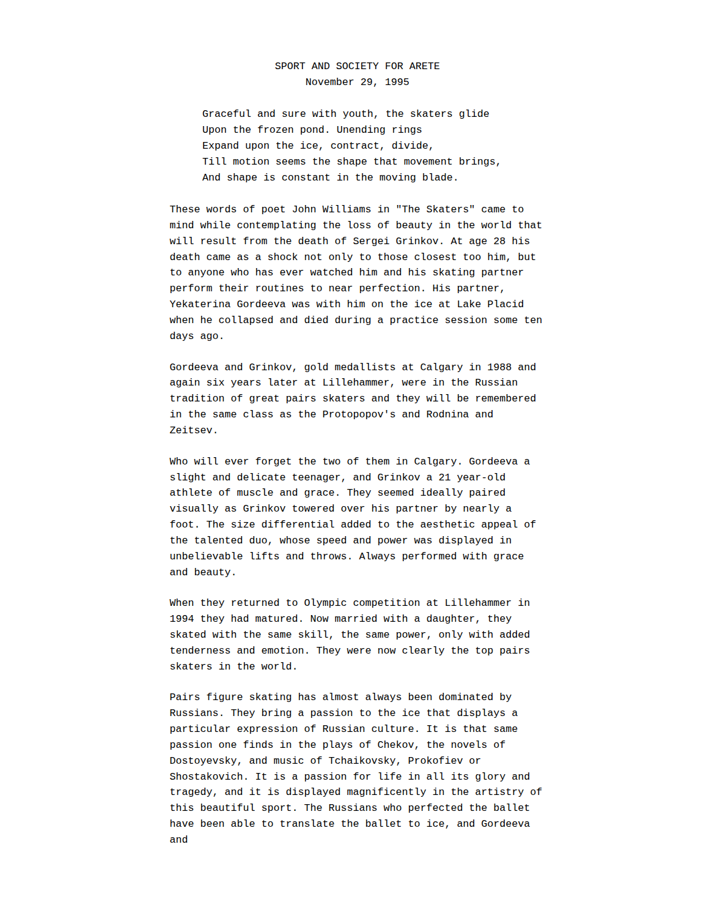SPORT AND SOCIETY FOR ARETE
November 29, 1995
Graceful and sure with youth, the skaters glide
Upon the frozen pond. Unending rings
Expand upon the ice, contract, divide,
Till motion seems the shape that movement brings,
And shape is constant in the moving blade.
These words of poet John Williams in "The Skaters" came to mind while contemplating the loss of beauty in the world that will result from the death of Sergei Grinkov. At age 28 his death came as a shock not only to those closest too him, but to anyone who has ever watched him and his skating partner perform their routines to near perfection. His partner, Yekaterina Gordeeva was with him on the ice at Lake Placid when he collapsed and died during a practice session some ten days ago.
Gordeeva and Grinkov, gold medallists at Calgary in 1988 and again six years later at Lillehammer, were in the Russian tradition of great pairs skaters and they will be remembered in the same class as the Protopopov's and Rodnina and Zeitsev.
Who will ever forget the two of them in Calgary. Gordeeva a slight and delicate teenager, and Grinkov a 21 year-old athlete of muscle and grace. They seemed ideally paired visually as Grinkov towered over his partner by nearly a foot. The size differential added to the aesthetic appeal of the talented duo, whose speed and power was displayed in unbelievable lifts and throws. Always performed with grace and beauty.
When they returned to Olympic competition at Lillehammer in 1994 they had matured. Now married with a daughter, they skated with the same skill, the same power, only with added tenderness and emotion. They were now clearly the top pairs skaters in the world.
Pairs figure skating has almost always been dominated by Russians. They bring a passion to the ice that displays a particular expression of Russian culture. It is that same passion one finds in the plays of Chekov, the novels of Dostoyevsky, and music of Tchaikovsky, Prokofiev or Shostakovich. It is a passion for life in all its glory and tragedy, and it is displayed magnificently in the artistry of this beautiful sport. The Russians who perfected the ballet have been able to translate the ballet to ice, and Gordeeva and